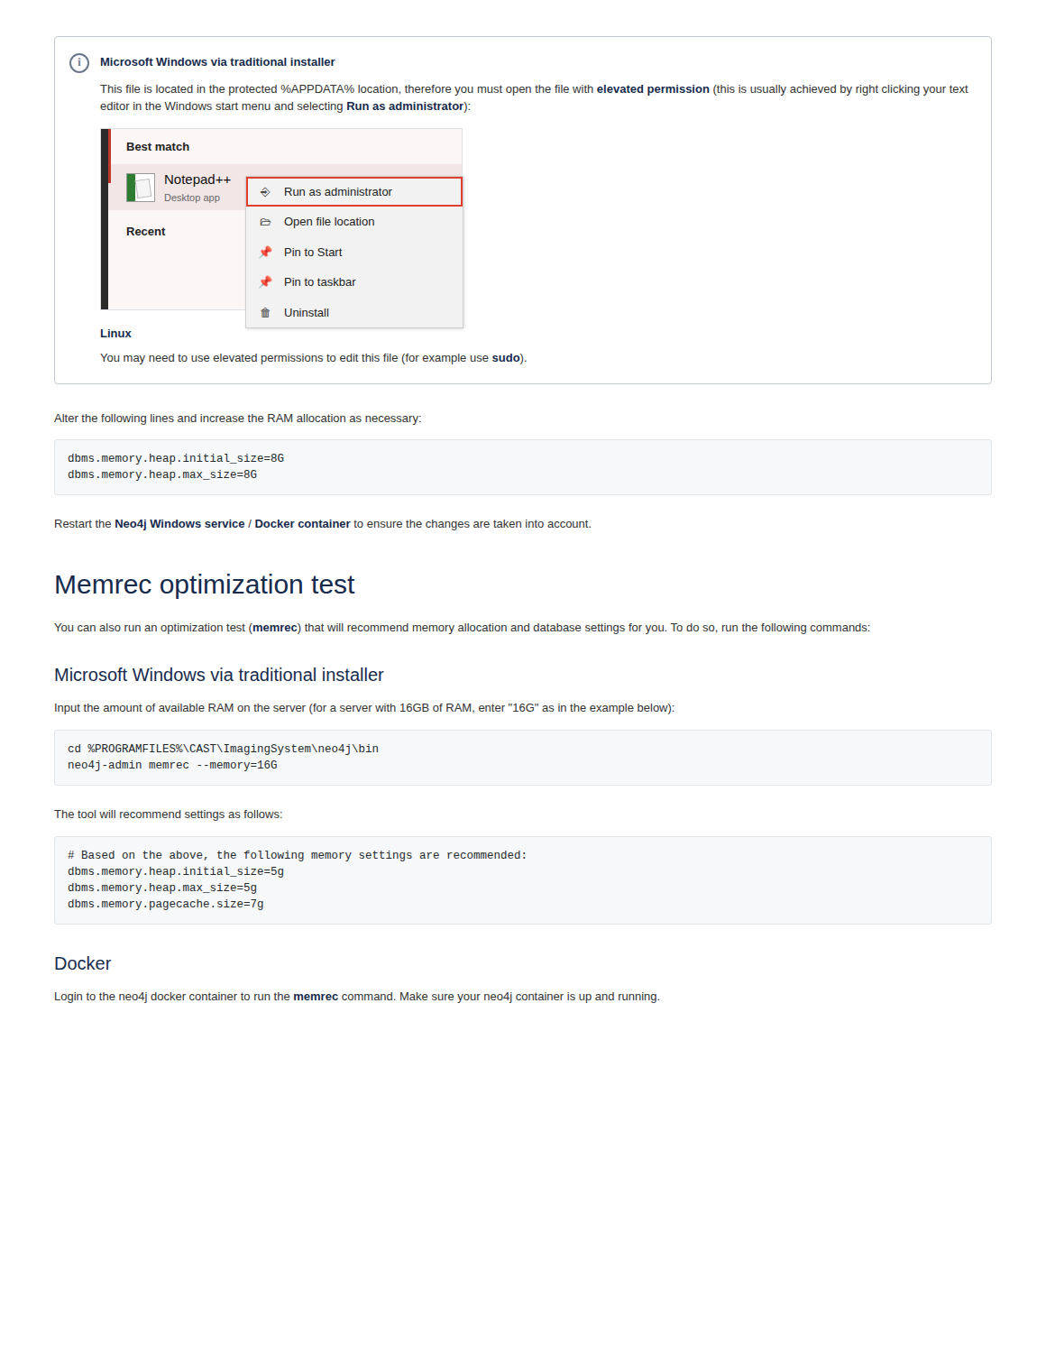i
Microsoft Windows via traditional installer
This file is located in the protected %APPDATA% location, therefore you must open the file with elevated permission (this is usually achieved by right clicking your text editor in the Windows start menu and selecting Run as administrator):
Best match
Notepad++
Desktop app
Recent
⎆Run as administrator
🗁Open file location
📌Pin to Start
📌Pin to taskbar
🗑Uninstall
Linux
You may need to use elevated permissions to edit this file (for example use sudo).
Alter the following lines and increase the RAM allocation as necessary:
dbms.memory.heap.initial_size=8G
dbms.memory.heap.max_size=8G
Restart the Neo4j Windows service / Docker container to ensure the changes are taken into account.
Memrec optimization test
You can also run an optimization test (memrec) that will recommend memory allocation and database settings for you. To do so, run the following commands:
Microsoft Windows via traditional installer
Input the amount of available RAM on the server (for a server with 16GB of RAM, enter "16G" as in the example below):
cd %PROGRAMFILES%\CAST\ImagingSystem\neo4j\bin
neo4j-admin memrec --memory=16G
The tool will recommend settings as follows:
# Based on the above, the following memory settings are recommended:
dbms.memory.heap.initial_size=5g
dbms.memory.heap.max_size=5g
dbms.memory.pagecache.size=7g
Docker
Login to the neo4j docker container to run the memrec command. Make sure your neo4j container is up and running.